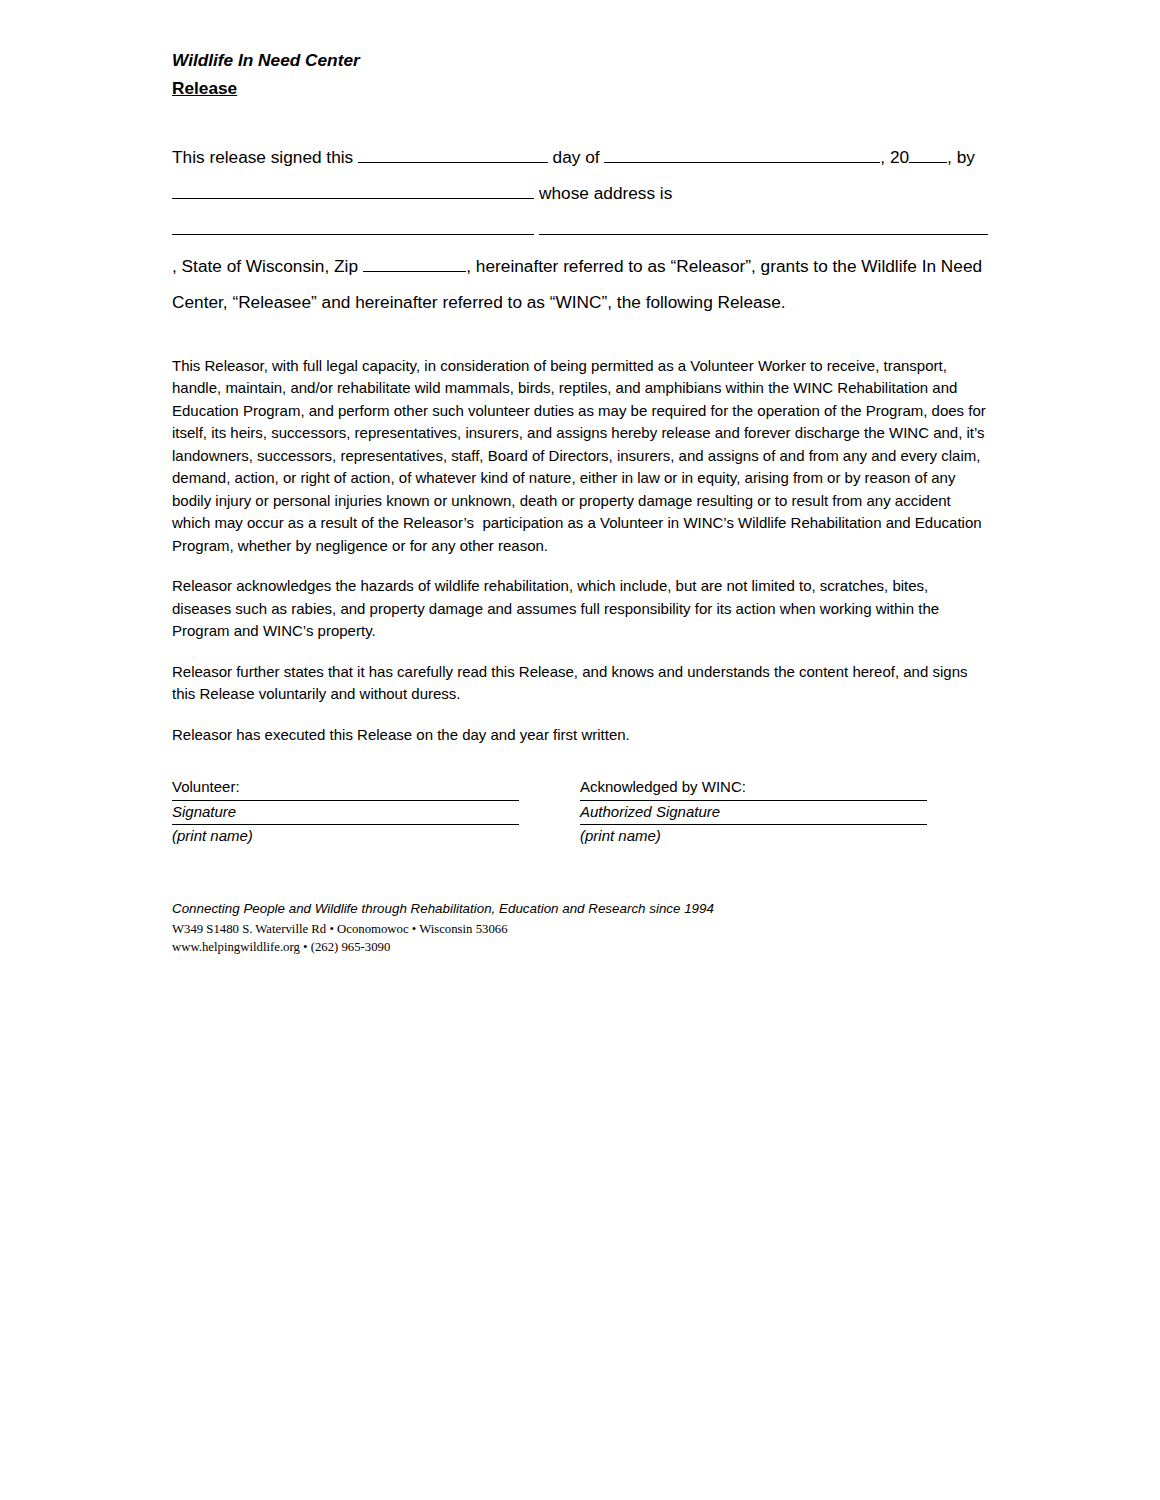Wildlife In Need Center
Release
This release signed this day of , 20 , by whose address is , State of Wisconsin, Zip , hereinafter referred to as “Releasor”, grants to the Wildlife In Need Center, “Releasee” and hereinafter referred to as “WINC”, the following Release.
This Releasor, with full legal capacity, in consideration of being permitted as a Volunteer Worker to receive, transport, handle, maintain, and/or rehabilitate wild mammals, birds, reptiles, and amphibians within the WINC Rehabilitation and Education Program, and perform other such volunteer duties as may be required for the operation of the Program, does for itself, its heirs, successors, representatives, insurers, and assigns hereby release and forever discharge the WINC and, it’s landowners, successors, representatives, staff, Board of Directors, insurers, and assigns of and from any and every claim, demand, action, or right of action, of whatever kind of nature, either in law or in equity, arising from or by reason of any bodily injury or personal injuries known or unknown, death or property damage resulting or to result from any accident which may occur as a result of the Releasor’s participation as a Volunteer in WINC’s Wildlife Rehabilitation and Education Program, whether by negligence or for any other reason.
Releasor acknowledges the hazards of wildlife rehabilitation, which include, but are not limited to, scratches, bites, diseases such as rabies, and property damage and assumes full responsibility for its action when working within the Program and WINC’s property.
Releasor further states that it has carefully read this Release, and knows and understands the content hereof, and signs this Release voluntarily and without duress.
Releasor has executed this Release on the day and year first written.
| Volunteer: | Acknowledged by WINC: |
| Signature | Authorized Signature |
| (print name) | (print name) |
Connecting People and Wildlife through Rehabilitation, Education and Research since 1994
W349 S1480 S. Waterville Rd • Oconomowoc • Wisconsin 53066
www.helpingwildlife.org • (262) 965-3090